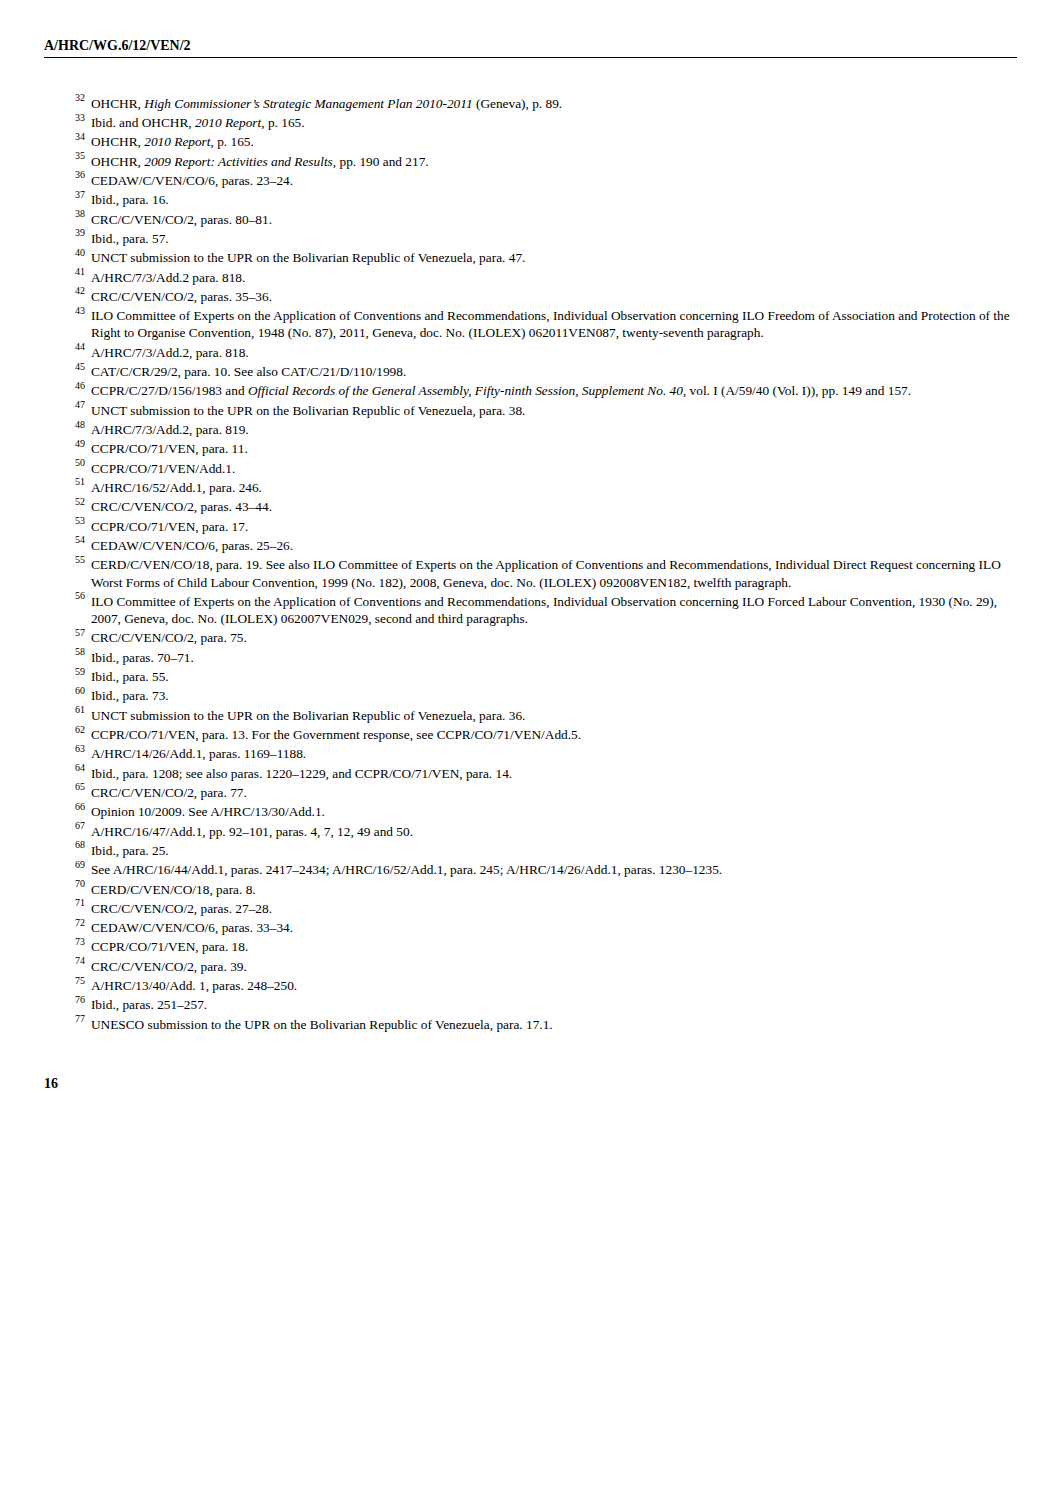A/HRC/WG.6/12/VEN/2
OHCHR, High Commissioner’s Strategic Management Plan 2010-2011 (Geneva), p. 89.
Ibid. and OHCHR, 2010 Report, p. 165.
OHCHR, 2010 Report, p. 165.
OHCHR, 2009 Report: Activities and Results, pp. 190 and 217.
CEDAW/C/VEN/CO/6, paras. 23–24.
Ibid., para. 16.
CRC/C/VEN/CO/2, paras. 80–81.
Ibid., para. 57.
UNCT submission to the UPR on the Bolivarian Republic of Venezuela, para. 47.
A/HRC/7/3/Add.2 para. 818.
CRC/C/VEN/CO/2, paras. 35–36.
ILO Committee of Experts on the Application of Conventions and Recommendations, Individual Observation concerning ILO Freedom of Association and Protection of the Right to Organise Convention, 1948 (No. 87), 2011, Geneva, doc. No. (ILOLEX) 062011VEN087, twenty-seventh paragraph.
A/HRC/7/3/Add.2, para. 818.
CAT/C/CR/29/2, para. 10. See also CAT/C/21/D/110/1998.
CCPR/C/27/D/156/1983 and Official Records of the General Assembly, Fifty-ninth Session, Supplement No. 40, vol. I (A/59/40 (Vol. I)), pp. 149 and 157.
UNCT submission to the UPR on the Bolivarian Republic of Venezuela, para. 38.
A/HRC/7/3/Add.2, para. 819.
CCPR/CO/71/VEN, para. 11.
CCPR/CO/71/VEN/Add.1.
A/HRC/16/52/Add.1, para. 246.
CRC/C/VEN/CO/2, paras. 43–44.
CCPR/CO/71/VEN, para. 17.
CEDAW/C/VEN/CO/6, paras. 25–26.
CERD/C/VEN/CO/18, para. 19. See also ILO Committee of Experts on the Application of Conventions and Recommendations, Individual Direct Request concerning ILO Worst Forms of Child Labour Convention, 1999 (No. 182), 2008, Geneva, doc. No. (ILOLEX) 092008VEN182, twelfth paragraph.
ILO Committee of Experts on the Application of Conventions and Recommendations, Individual Observation concerning ILO Forced Labour Convention, 1930 (No. 29), 2007, Geneva, doc. No. (ILOLEX) 062007VEN029, second and third paragraphs.
CRC/C/VEN/CO/2, para. 75.
Ibid., paras. 70–71.
Ibid., para. 55.
Ibid., para. 73.
UNCT submission to the UPR on the Bolivarian Republic of Venezuela, para. 36.
CCPR/CO/71/VEN, para. 13. For the Government response, see CCPR/CO/71/VEN/Add.5.
A/HRC/14/26/Add.1, paras. 1169–1188.
Ibid., para. 1208; see also paras. 1220–1229, and CCPR/CO/71/VEN, para. 14.
CRC/C/VEN/CO/2, para. 77.
Opinion 10/2009. See A/HRC/13/30/Add.1.
A/HRC/16/47/Add.1, pp. 92–101, paras. 4, 7, 12, 49 and 50.
Ibid., para. 25.
See A/HRC/16/44/Add.1, paras. 2417–2434; A/HRC/16/52/Add.1, para. 245; A/HRC/14/26/Add.1, paras. 1230–1235.
CERD/C/VEN/CO/18, para. 8.
CRC/C/VEN/CO/2, paras. 27–28.
CEDAW/C/VEN/CO/6, paras. 33–34.
CCPR/CO/71/VEN, para. 18.
CRC/C/VEN/CO/2, para. 39.
A/HRC/13/40/Add. 1, paras. 248–250.
Ibid., paras. 251–257.
UNESCO submission to the UPR on the Bolivarian Republic of Venezuela, para. 17.1.
16